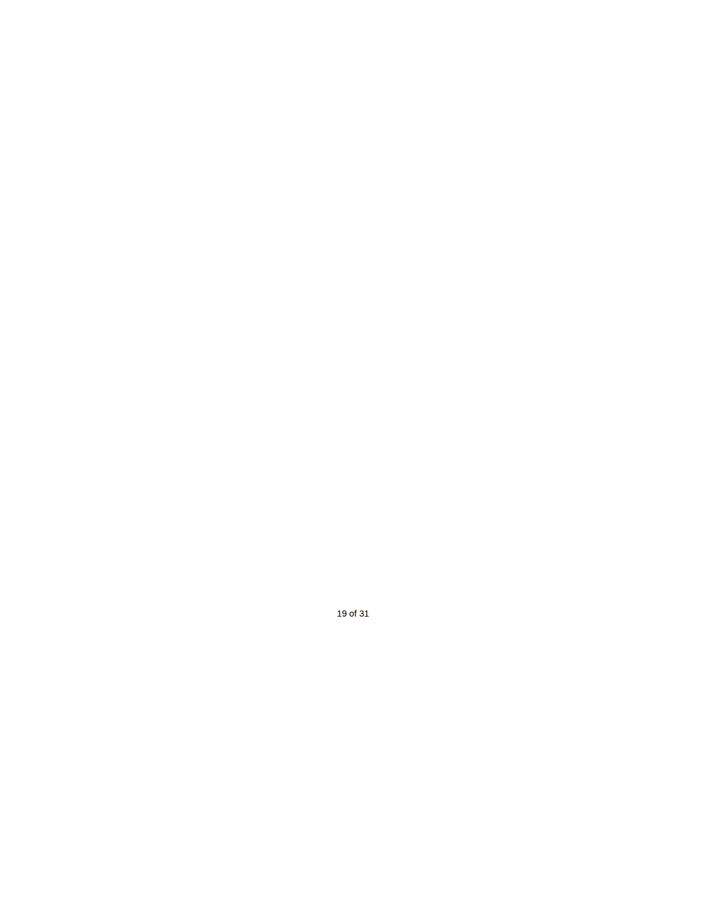19 of 31